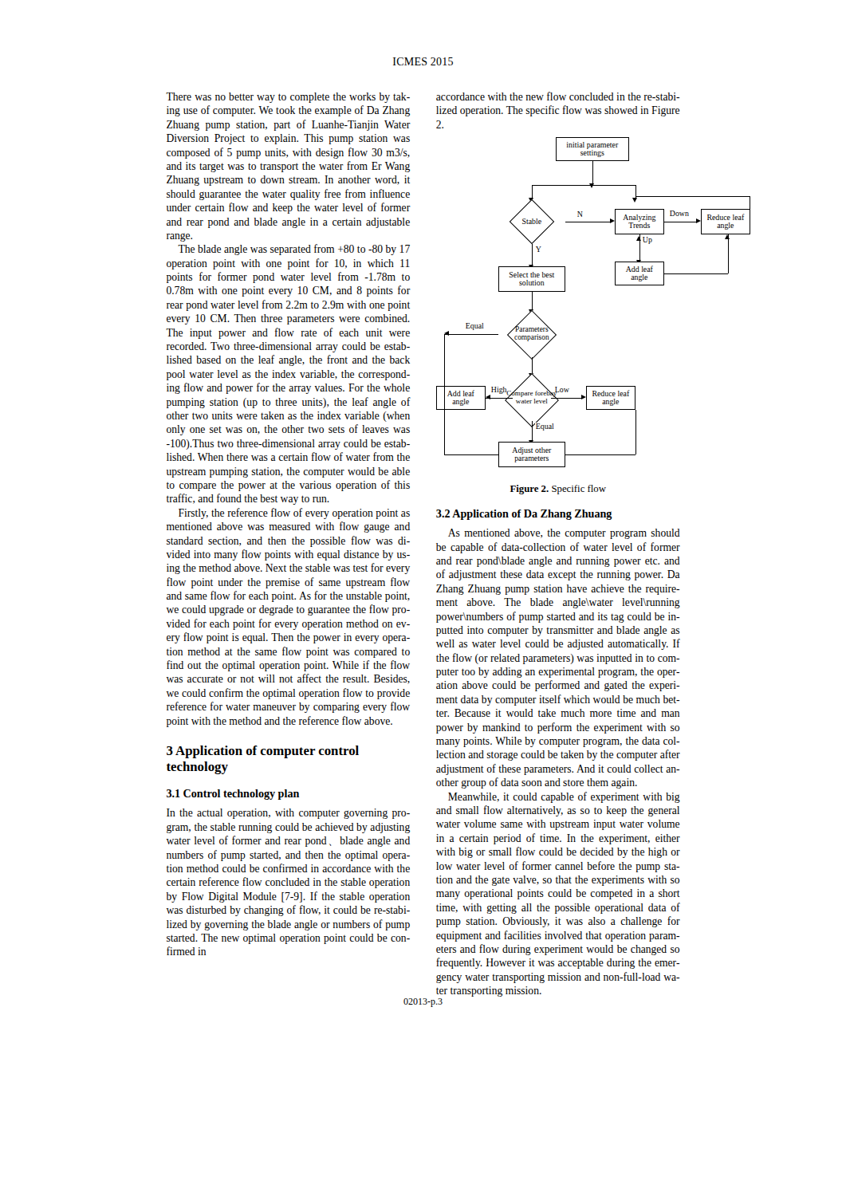ICMES 2015
There was no better way to complete the works by taking use of computer. We took the example of Da Zhang Zhuang pump station, part of Luanhe-Tianjin Water Diversion Project to explain. This pump station was composed of 5 pump units, with design flow 30 m3/s, and its target was to transport the water from Er Wang Zhuang upstream to down stream. In another word, it should guarantee the water quality free from influence under certain flow and keep the water level of former and rear pond and blade angle in a certain adjustable range.
The blade angle was separated from +80 to -80 by 17 operation point with one point for 10, in which 11 points for former pond water level from -1.78m to 0.78m with one point every 10 CM, and 8 points for rear pond water level from 2.2m to 2.9m with one point every 10 CM. Then three parameters were combined. The input power and flow rate of each unit were recorded. Two three-dimensional array could be established based on the leaf angle, the front and the back pool water level as the index variable, the corresponding flow and power for the array values. For the whole pumping station (up to three units), the leaf angle of other two units were taken as the index variable (when only one set was on, the other two sets of leaves was -100).Thus two three-dimensional array could be established. When there was a certain flow of water from the upstream pumping station, the computer would be able to compare the power at the various operation of this traffic, and found the best way to run.
Firstly, the reference flow of every operation point as mentioned above was measured with flow gauge and standard section, and then the possible flow was divided into many flow points with equal distance by using the method above. Next the stable was test for every flow point under the premise of same upstream flow and same flow for each point. As for the unstable point, we could upgrade or degrade to guarantee the flow provided for each point for every operation method on every flow point is equal. Then the power in every operation method at the same flow point was compared to find out the optimal operation point. While if the flow was accurate or not will not affect the result. Besides, we could confirm the optimal operation flow to provide reference for water maneuver by comparing every flow point with the method and the reference flow above.
3 Application of computer control technology
3.1 Control technology plan
In the actual operation, with computer governing program, the stable running could be achieved by adjusting water level of former and rear pond、blade angle and numbers of pump started, and then the optimal operation method could be confirmed in accordance with the certain reference flow concluded in the stable operation by Flow Digital Module [7-9]. If the stable operation was disturbed by changing of flow, it could be re-stabilized by governing the blade angle or numbers of pump started. The new optimal operation point could be confirmed in
accordance with the new flow concluded in the re-stabilized operation. The specific flow was showed in Figure 2.
initial parameter
settings
Stable
N
Analyzing
Trends
Down
Reduce leaf
angle
Up
Add leaf angle
Y
Select the best
solution
Parameters
comparison
Equal
Compare forebay
water level
High
Add leaf angle
Low
Reduce leaf
angle
Equal
Adjust other
parameters
Figure 2. Specific flow
3.2 Application of Da Zhang Zhuang
As mentioned above, the computer program should be capable of data-collection of water level of former and rear pond\blade angle and running power etc. and of adjustment these data except the running power. Da Zhang Zhuang pump station have achieve the requirement above. The blade angle\water level\running power\numbers of pump started and its tag could be inputted into computer by transmitter and blade angle as well as water level could be adjusted automatically. If the flow (or related parameters) was inputted in to computer too by adding an experimental program, the operation above could be performed and gated the experiment data by computer itself which would be much better. Because it would take much more time and man power by mankind to perform the experiment with so many points. While by computer program, the data collection and storage could be taken by the computer after adjustment of these parameters. And it could collect another group of data soon and store them again.
Meanwhile, it could capable of experiment with big and small flow alternatively, as so to keep the general water volume same with upstream input water volume in a certain period of time. In the experiment, either with big or small flow could be decided by the high or low water level of former cannel before the pump station and the gate valve, so that the experiments with so many operational points could be competed in a short time, with getting all the possible operational data of pump station. Obviously, it was also a challenge for equipment and facilities involved that operation parameters and flow during experiment would be changed so frequently. However it was acceptable during the emergency water transporting mission and non-full-load water transporting mission.
02013-p.3